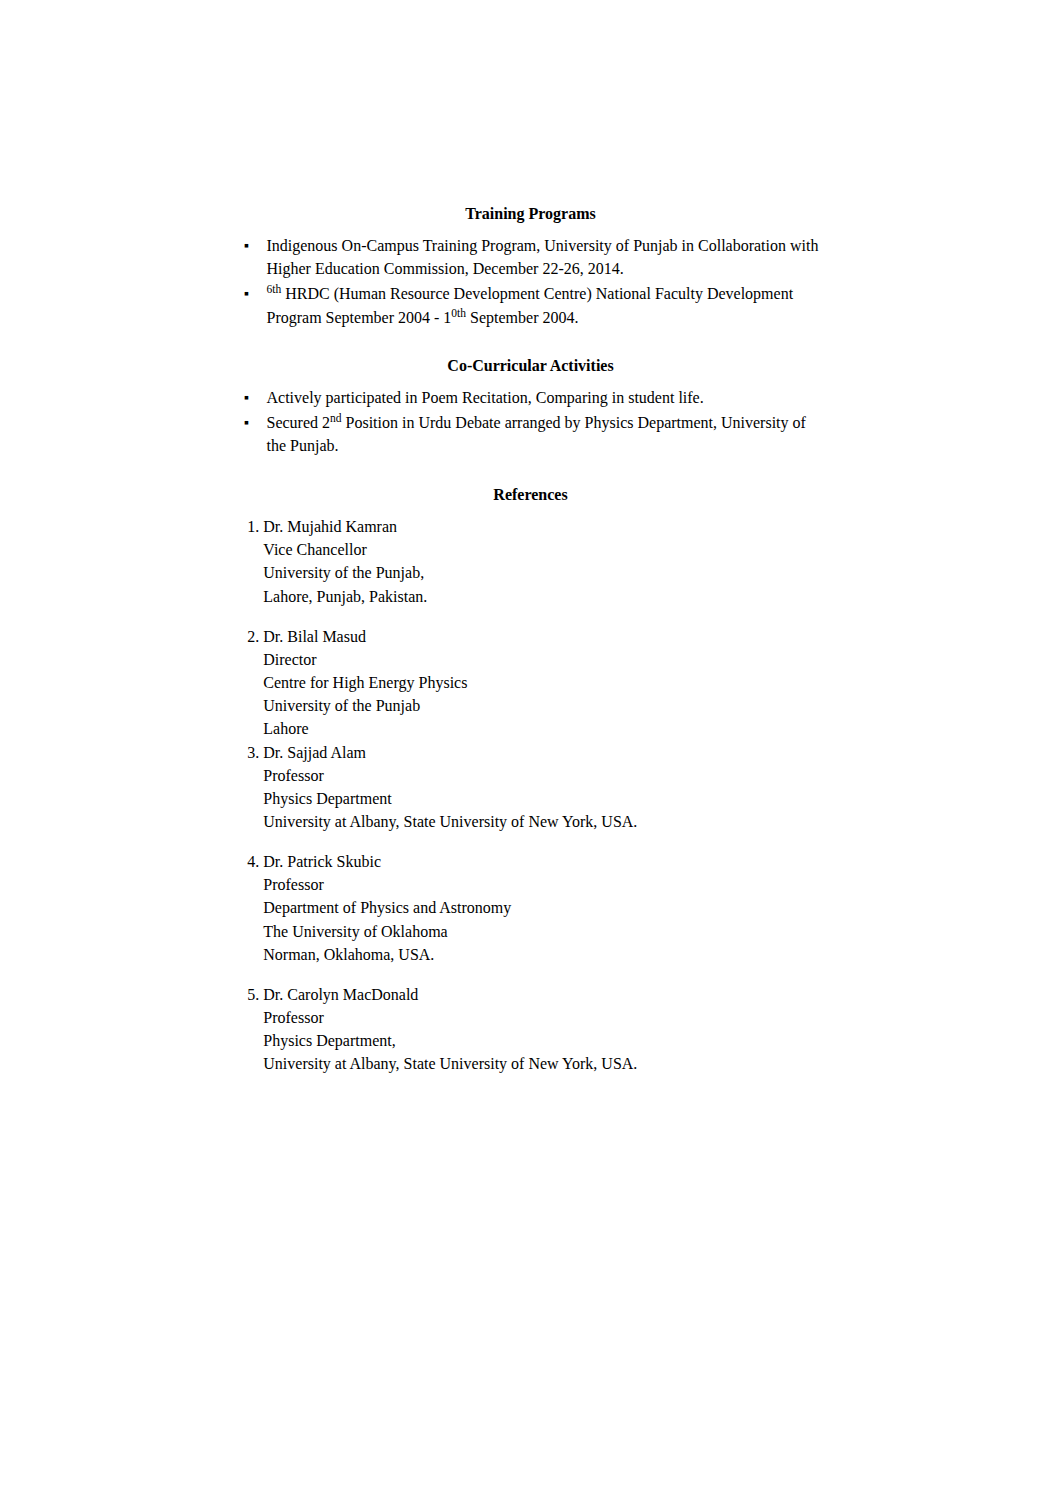Training Programs
Indigenous On-Campus Training Program, University of Punjab in Collaboration with Higher Education Commission, December 22-26, 2014.
6th HRDC (Human Resource Development Centre) National Faculty Development Program September 2004 - 10th September 2004.
Co-Curricular Activities
Actively participated in Poem Recitation, Comparing in student life.
Secured 2nd Position in Urdu Debate arranged by Physics Department, University of the Punjab.
References
Dr. Mujahid Kamran Vice Chancellor University of the Punjab, Lahore, Punjab, Pakistan.
Dr. Bilal Masud Director Centre for High Energy Physics University of the Punjab Lahore
Dr. Sajjad Alam Professor Physics Department University at Albany, State University of New York, USA.
Dr. Patrick Skubic Professor Department of Physics and Astronomy The University of Oklahoma Norman, Oklahoma, USA.
Dr. Carolyn MacDonald Professor Physics Department, University at Albany, State University of New York, USA.